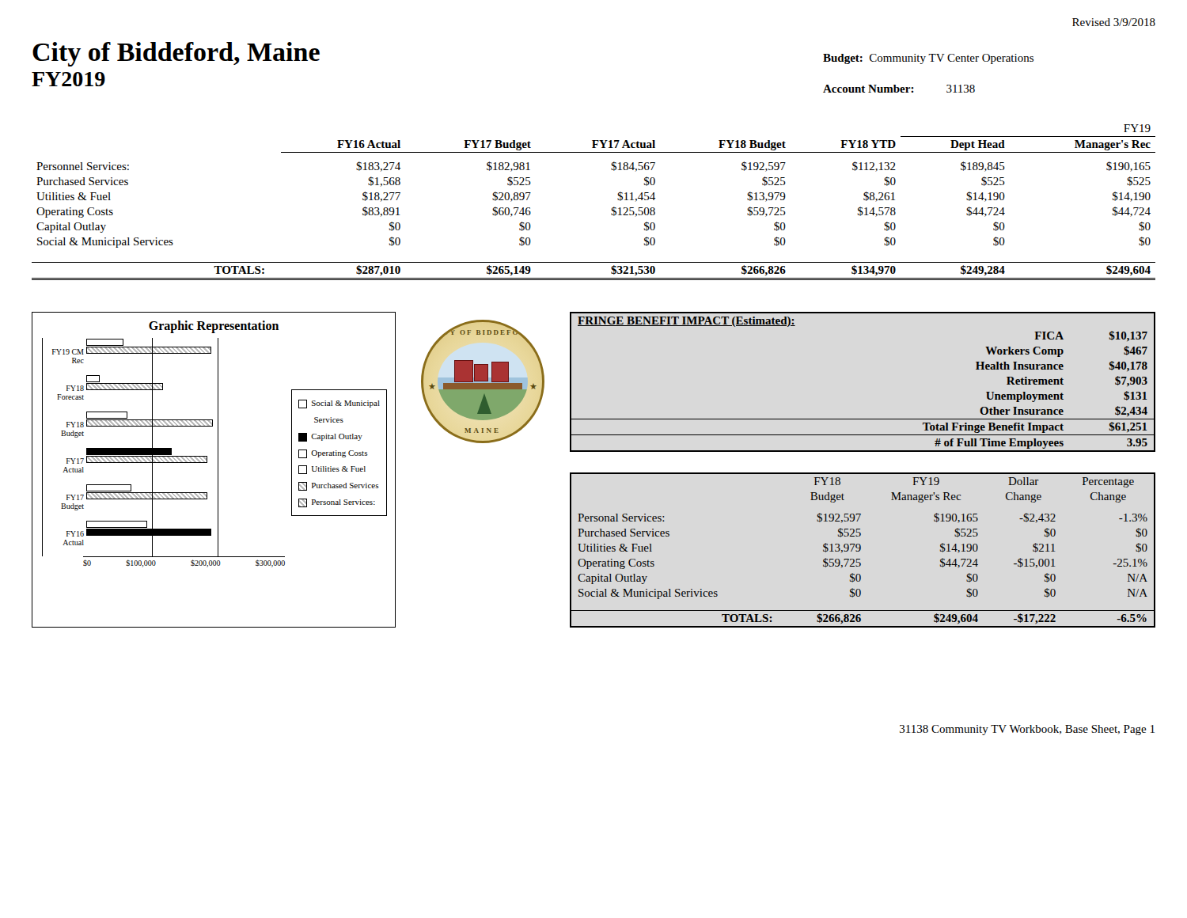Revised 3/9/2018
City of Biddeford, Maine
FY2019
Budget: Community TV Center Operations
Account Number: 31138
| | | | | | | FY19 |
| | FY16 Actual | FY17 Budget | FY17 Actual | FY18 Budget | FY18 YTD | Dept Head | Manager's Rec |
| Personnel Services: | $183,274 | $182,981 | $184,567 | $192,597 | $112,132 | $189,845 | $190,165 |
| Purchased Services | $1,568 | $525 | $0 | $525 | $0 | $525 | $525 |
| Utilities & Fuel | $18,277 | $20,897 | $11,454 | $13,979 | $8,261 | $14,190 | $14,190 |
| Operating Costs | $83,891 | $60,746 | $125,508 | $59,725 | $14,578 | $44,724 | $44,724 |
| Capital Outlay | $0 | $0 | $0 | $0 | $0 | $0 | $0 |
| Social & Municipal Services | $0 | $0 | $0 | $0 | $0 | $0 | $0 |
| TOTALS: | $287,010 | $265,149 | $321,530 | $266,826 | $134,970 | $249,284 | $249,604 |
Graphic Representation
FY19 CM
Rec
FY18
Forecast
FY18
Budget
FY17
Actual
FY17
Budget
FY16
Actual
$0 $100,000 $200,000 $300,000
Social & Municipal
Services
Capital Outlay
Operating Costs
Utilities & Fuel
Purchased Services
Personal Services:
CITY OF BIDDEFORD
★
★
MAINE
| FRINGE BENEFIT IMPACT (Estimated): |
| FICA | $10,137 |
| Workers Comp | $467 |
| Health Insurance | $40,178 |
| Retirement | $7,903 |
| Unemployment | $131 |
| Other Insurance | $2,434 |
| Total Fringe Benefit Impact | $61,251 |
| # of Full Time Employees | 3.95 |
| | FY18 | FY19 | Dollar | Percentage |
| --- | --- | --- | --- | --- |
| | Budget | Manager's Rec | Change | Change |
| Personal Services: | $192,597 | $190,165 | -$2,432 | -1.3% |
| Purchased Services | $525 | $525 | $0 | $0 |
| Utilities & Fuel | $13,979 | $14,190 | $211 | $0 |
| Operating Costs | $59,725 | $44,724 | -$15,001 | -25.1% |
| Capital Outlay | $0 | $0 | $0 | N/A |
| Social & Municipal Serivices | $0 | $0 | $0 | N/A |
| TOTALS: | $266,826 | $249,604 | -$17,222 | -6.5% |
31138 Community TV Workbook, Base Sheet, Page 1